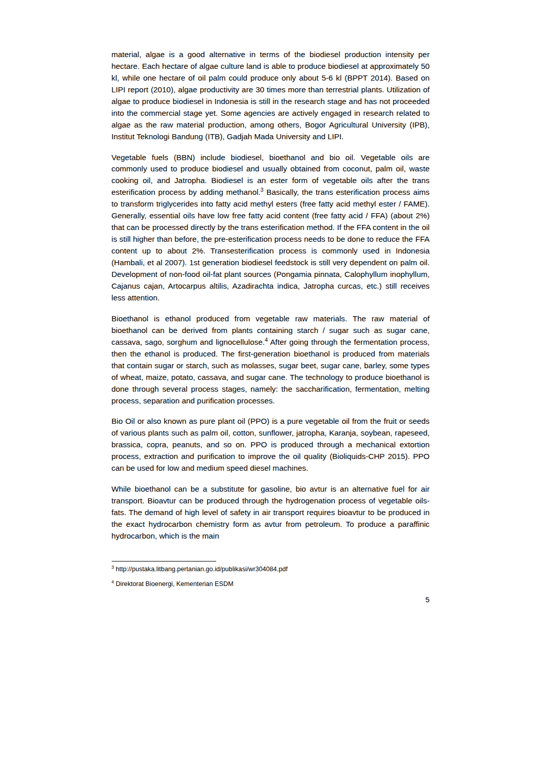material, algae is a good alternative in terms of the biodiesel production intensity per hectare. Each hectare of algae culture land is able to produce biodiesel at approximately 50 kl, while one hectare of oil palm could produce only about 5-6 kl (BPPT 2014). Based on LIPI report (2010), algae productivity are 30 times more than terrestrial plants. Utilization of algae to produce biodiesel in Indonesia is still in the research stage and has not proceeded into the commercial stage yet. Some agencies are actively engaged in research related to algae as the raw material production, among others, Bogor Agricultural University (IPB), Institut Teknologi Bandung (ITB), Gadjah Mada University and LIPI.
Vegetable fuels (BBN) include biodiesel, bioethanol and bio oil. Vegetable oils are commonly used to produce biodiesel and usually obtained from coconut, palm oil, waste cooking oil, and Jatropha. Biodiesel is an ester form of vegetable oils after the trans esterification process by adding methanol.3 Basically, the trans esterification process aims to transform triglycerides into fatty acid methyl esters (free fatty acid methyl ester / FAME). Generally, essential oils have low free fatty acid content (free fatty acid / FFA) (about 2%) that can be processed directly by the trans esterification method. If the FFA content in the oil is still higher than before, the pre-esterification process needs to be done to reduce the FFA content up to about 2%. Transesterification process is commonly used in Indonesia (Hambali, et al 2007). 1st generation biodiesel feedstock is still very dependent on palm oil. Development of non-food oil-fat plant sources (Pongamia pinnata, Calophyllum inophyllum, Cajanus cajan, Artocarpus altilis, Azadirachta indica, Jatropha curcas, etc.) still receives less attention.
Bioethanol is ethanol produced from vegetable raw materials. The raw material of bioethanol can be derived from plants containing starch / sugar such as sugar cane, cassava, sago, sorghum and lignocellulose.4 After going through the fermentation process, then the ethanol is produced. The first-generation bioethanol is produced from materials that contain sugar or starch, such as molasses, sugar beet, sugar cane, barley, some types of wheat, maize, potato, cassava, and sugar cane. The technology to produce bioethanol is done through several process stages, namely: the saccharification, fermentation, melting process, separation and purification processes.
Bio Oil or also known as pure plant oil (PPO) is a pure vegetable oil from the fruit or seeds of various plants such as palm oil, cotton, sunflower, jatropha, Karanja, soybean, rapeseed, brassica, copra, peanuts, and so on. PPO is produced through a mechanical extortion process, extraction and purification to improve the oil quality (Bioliquids-CHP 2015). PPO can be used for low and medium speed diesel machines.
While bioethanol can be a substitute for gasoline, bio avtur is an alternative fuel for air transport. Bioavtur can be produced through the hydrogenation process of vegetable oils-fats. The demand of high level of safety in air transport requires bioavtur to be produced in the exact hydrocarbon chemistry form as avtur from petroleum. To produce a paraffinic hydrocarbon, which is the main
3 http://pustaka.litbang.pertanian.go.id/publikasi/wr304084.pdf
4 Direktorat Bioenergi, Kementerian ESDM
5